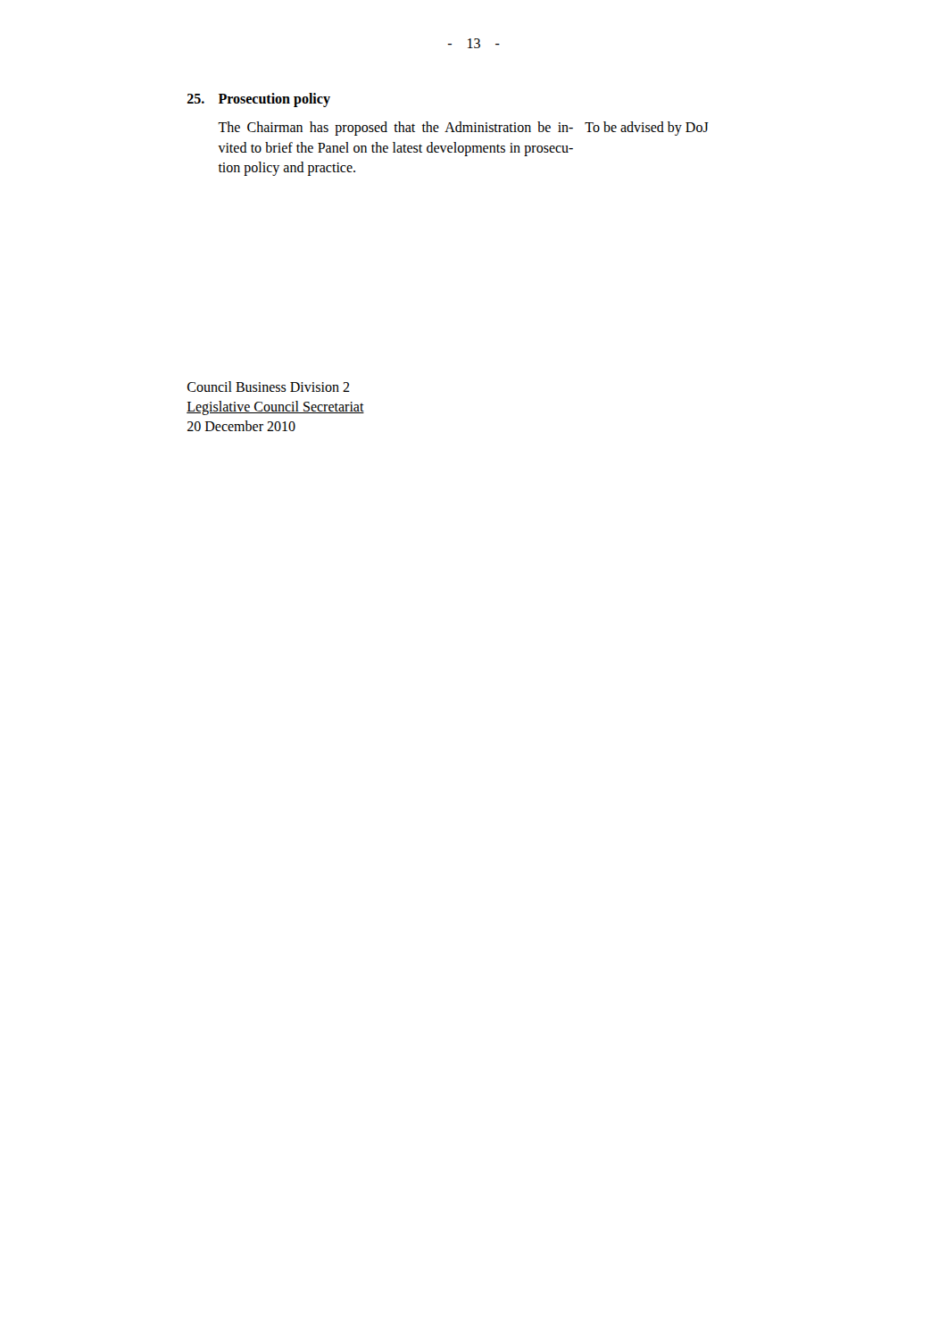- 13 -
25. Prosecution policy
The Chairman has proposed that the Administration be invited to brief the Panel on the latest developments in prosecution policy and practice.
To be advised by DoJ
Council Business Division 2
Legislative Council Secretariat
20 December 2010